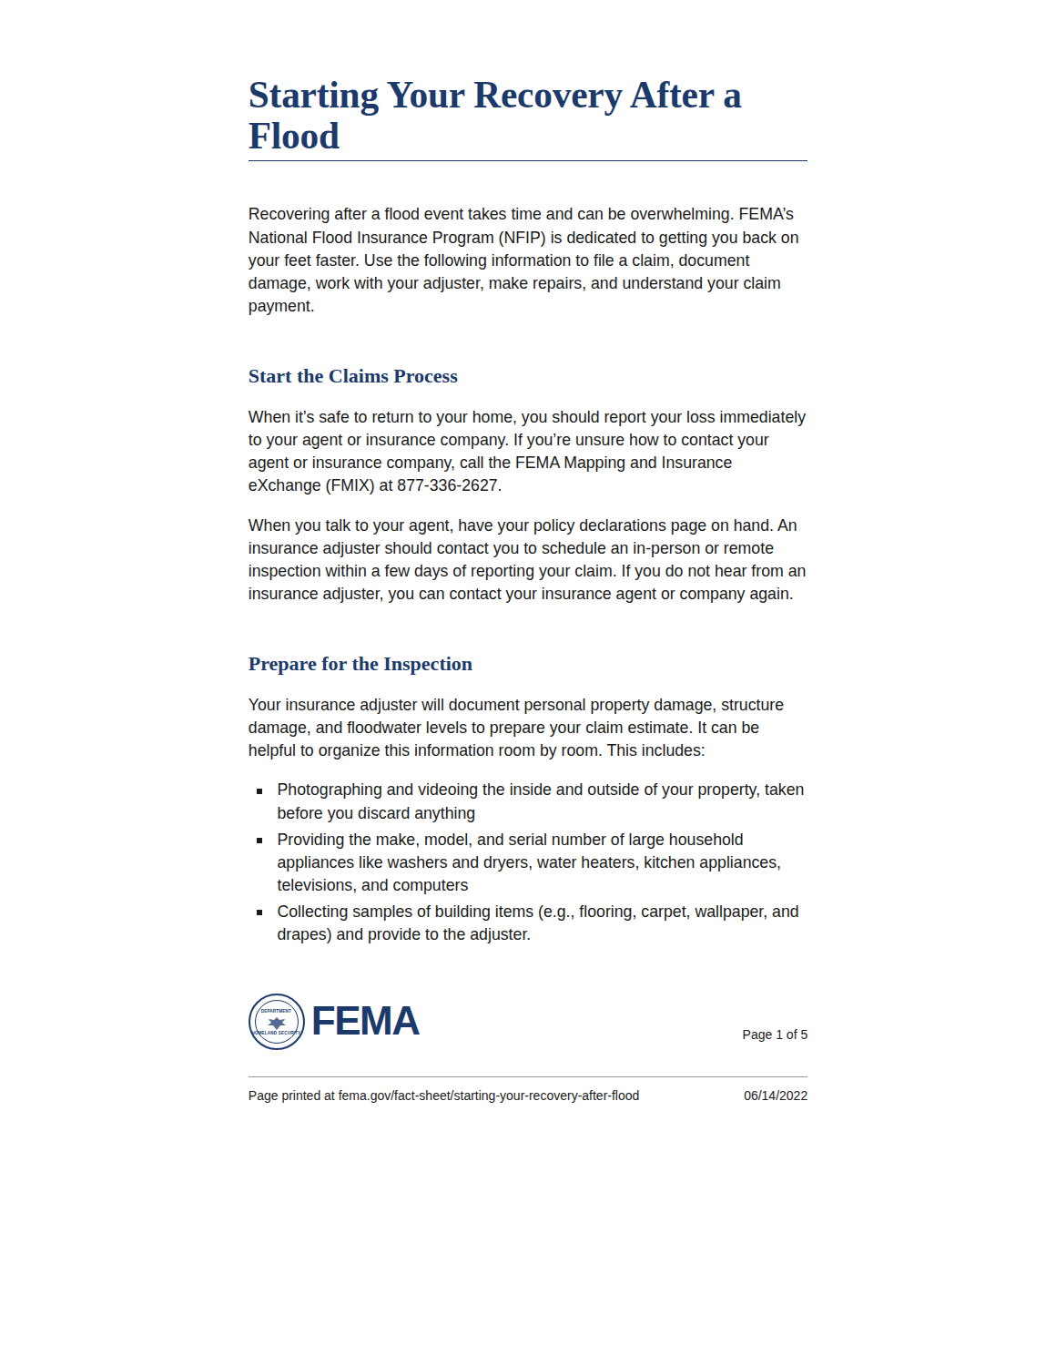Starting Your Recovery After a Flood
Recovering after a flood event takes time and can be overwhelming. FEMA’s National Flood Insurance Program (NFIP) is dedicated to getting you back on your feet faster. Use the following information to file a claim, document damage, work with your adjuster, make repairs, and understand your claim payment.
Start the Claims Process
When it’s safe to return to your home, you should report your loss immediately to your agent or insurance company. If you’re unsure how to contact your agent or insurance company, call the FEMA Mapping and Insurance eXchange (FMIX) at 877-336-2627.
When you talk to your agent, have your policy declarations page on hand. An insurance adjuster should contact you to schedule an in-person or remote inspection within a few days of reporting your claim. If you do not hear from an insurance adjuster, you can contact your insurance agent or company again.
Prepare for the Inspection
Your insurance adjuster will document personal property damage, structure damage, and floodwater levels to prepare your claim estimate. It can be helpful to organize this information room by room. This includes:
Photographing and videoing the inside and outside of your property, taken before you discard anything
Providing the make, model, and serial number of large household appliances like washers and dryers, water heaters, kitchen appliances, televisions, and computers
Collecting samples of building items (e.g., flooring, carpet, wallpaper, and drapes) and provide to the adjuster.
DEPARTMENT
HOMELAND SECURITY
FEMA
Page 1 of 5
Page printed at fema.gov/fact-sheet/starting-your-recovery-after-flood 06/14/2022